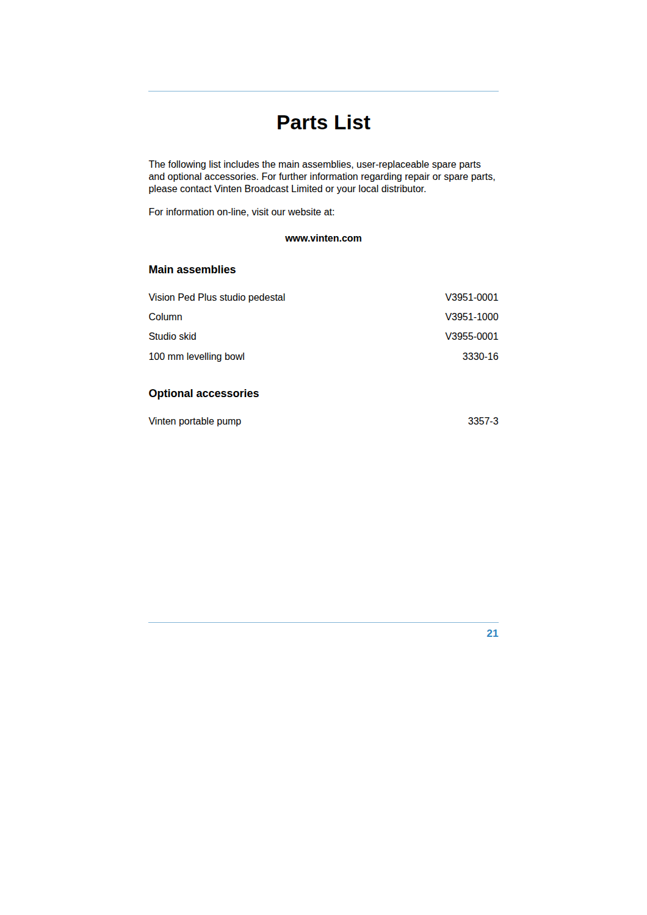Parts List
The following list includes the main assemblies, user-replaceable spare parts and optional accessories. For further information regarding repair or spare parts, please contact Vinten Broadcast Limited or your local distributor.
For information on-line, visit our website at:
www.vinten.com
Main assemblies
| Vision Ped Plus studio pedestal | V3951-0001 |
| Column | V3951-1000 |
| Studio skid | V3955-0001 |
| 100 mm levelling bowl | 3330-16 |
Optional accessories
| Vinten portable pump | 3357-3 |
21